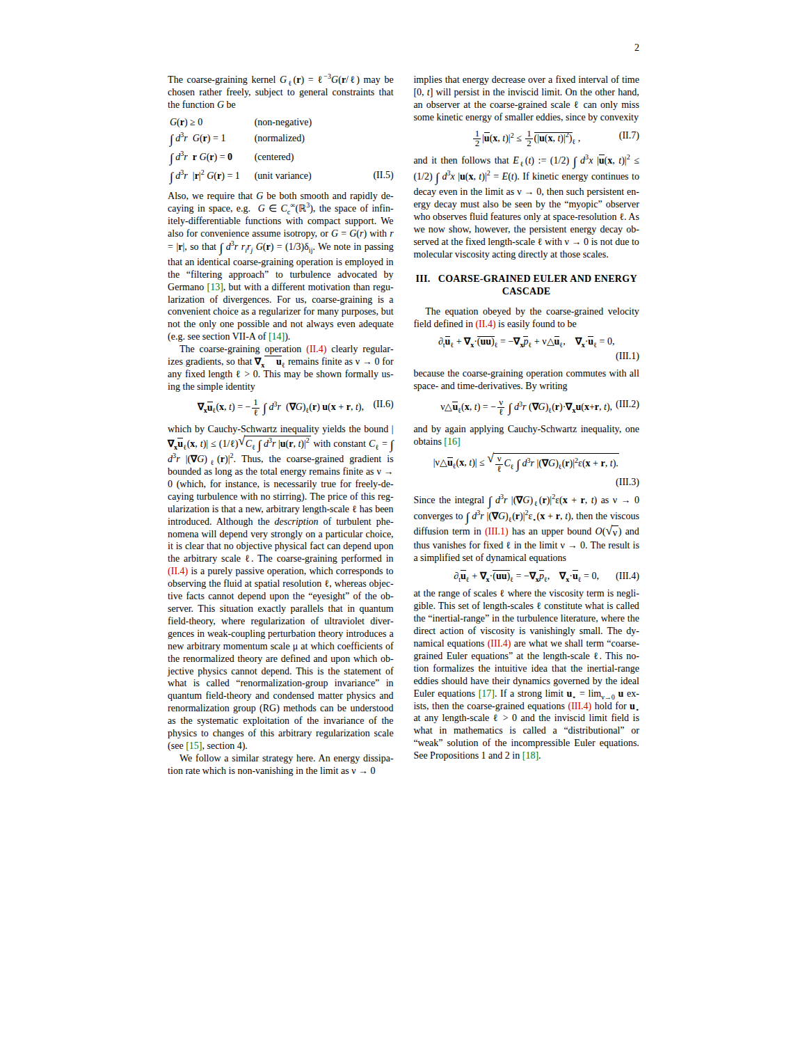2
The coarse-graining kernel Gℓ(r) = ℓ−3G(r/ℓ) may be chosen rather freely, subject to general constraints that the function G be
G(r) ≥ 0(non-negative) ∫ d3r G(r) = 1(normalized) ∫ d3r r G(r) = 0(centered) ∫ d3r |r|2 G(r) = 1(unit variance)(II.5)
Also, we require that G be both smooth and rapidly decaying in space, e.g. G ∈ Cc∞(ℝ3), the space of infinitely-differentiable functions with compact support. We also for convenience assume isotropy, or G = G(r) with r = |r|, so that ∫ d3r rirj G(r) = (1/3)δij. We note in passing that an identical coarse-graining operation is employed in the “filtering approach” to turbulence advocated by Germano [13], but with a different motivation than regularization of divergences. For us, coarse-graining is a convenient choice as a regularizer for many purposes, but not the only one possible and not always even adequate (e.g. see section VII-A of [14]).
The coarse-graining operation (II.4) clearly regularizes gradients, so that ∇xuℓ remains finite as ν → 0 for any fixed length ℓ > 0. This may be shown formally using the simple identity
∇xuℓ(x, t) = −1 ℓ ∫ d3r (∇G)ℓ(r) u(x + r, t),(II.6)
which by Cauchy-Schwartz inequality yields the bound |∇xuℓ(x, t)| ≤ (1/ℓ)Cℓ ∫ d3r |u(r, t)|2 with constant Cℓ = ∫ d3r |(∇G)ℓ(r)|2. Thus, the coarse-grained gradient is bounded as long as the total energy remains finite as ν → 0 (which, for instance, is necessarily true for freely-decaying turbulence with no stirring). The price of this regularization is that a new, arbitrary length-scale ℓ has been introduced. Although the description of turbulent phenomena will depend very strongly on a particular choice, it is clear that no objective physical fact can depend upon the arbitrary scale ℓ. The coarse-graining performed in (II.4) is a purely passive operation, which corresponds to observing the fluid at spatial resolution ℓ, whereas objective facts cannot depend upon the “eyesight” of the observer. This situation exactly parallels that in quantum field-theory, where regularization of ultraviolet divergences in weak-coupling perturbation theory introduces a new arbitrary momentum scale μ at which coefficients of the renormalized theory are defined and upon which objective physics cannot depend. This is the statement of what is called “renormalization-group invariance” in quantum field-theory and condensed matter physics and renormalization group (RG) methods can be understood as the systematic exploitation of the invariance of the physics to changes of this arbitrary regularization scale (see [15], section 4).
We follow a similar strategy here. An energy dissipation rate which is non-vanishing in the limit as ν → 0
implies that energy decrease over a fixed interval of time [0, t] will persist in the inviscid limit. On the other hand, an observer at the coarse-grained scale ℓ can only miss some kinetic energy of smaller eddies, since by convexity
12|u(x, t)|2 ≤ 12(|u(x, t)|2)ℓ ,(II.7)
and it then follows that Eℓ(t) := (1/2) ∫ d3x |u(x, t)|2 ≤ (1/2) ∫ d3x |u(x, t)|2 = E(t). If kinetic energy continues to decay even in the limit as ν → 0, then such persistent energy decay must also be seen by the “myopic” observer who observes fluid features only at space-resolution ℓ. As we now show, however, the persistent energy decay observed at the fixed length-scale ℓ with ν → 0 is not due to molecular viscosity acting directly at those scales.
III. Coarse-Grained Euler and Energy Cascade
The equation obeyed by the coarse-grained velocity field defined in (II.4) is easily found to be
∂tuℓ + ∇x·(uu)ℓ = −∇xpℓ + ν△uℓ, ∇x·uℓ = 0, (III.1)
because the coarse-graining operation commutes with all space- and time-derivatives. By writing
ν△uℓ(x, t) = −νℓ ∫ d3r (∇G)ℓ(r)·∇xu(x+r, t),(III.2)
and by again applying Cauchy-Schwartz inequality, one obtains [16]
|ν△uℓ(x, t)| ≤ νℓ Cℓ ∫ d3r |(∇G)ℓ(r)|2ε(x + r, t). (III.3)
Since the integral ∫ d3r |(∇G)ℓ(r)|2ε(x + r, t) as ν → 0 converges to ∫ d3r |(∇G)ℓ(r)|2ε⋆(x + r, t), then the viscous diffusion term in (III.1) has an upper bound O(ν) and thus vanishes for fixed ℓ in the limit ν → 0. The result is a simplified set of dynamical equations
∂tuℓ + ∇x·(uu)ℓ = −∇xpℓ, ∇x·uℓ = 0,(III.4)
at the range of scales ℓ where the viscosity term is negligible. This set of length-scales ℓ constitute what is called the “inertial-range” in the turbulence literature, where the direct action of viscosity is vanishingly small. The dynamical equations (III.4) are what we shall term “coarse-grained Euler equations” at the length-scale ℓ. This notion formalizes the intuitive idea that the inertial-range eddies should have their dynamics governed by the ideal Euler equations [17]. If a strong limit u⋆ = limν→0 u exists, then the coarse-grained equations (III.4) hold for u⋆ at any length-scale ℓ > 0 and the inviscid limit field is what in mathematics is called a “distributional” or “weak” solution of the incompressible Euler equations. See Propositions 1 and 2 in [18].